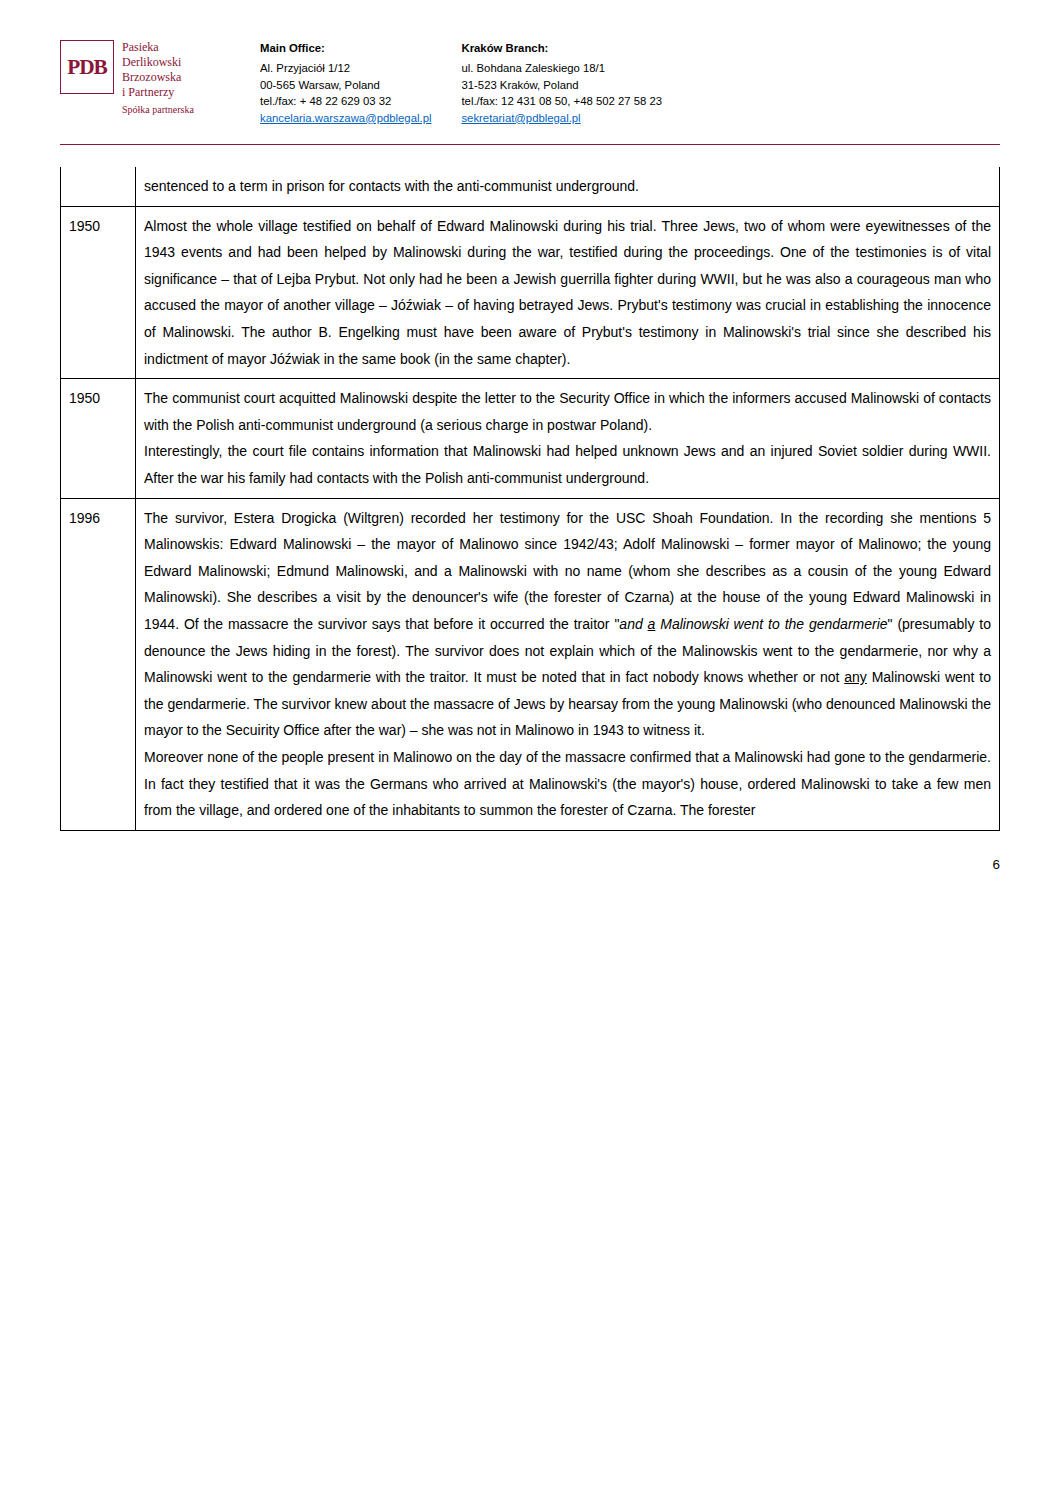PDB
Pasieka
Derlikowski
Brzozowska
i Partnerzy
Spółka partnerska
Main Office:
Al. Przyjaciół 1/12
00-565 Warsaw, Poland
tel./fax: + 48 22 629 03 32
kancelaria.warszawa@pdblegal.pl
Kraków Branch:
ul. Bohdana Zaleskiego 18/1
31-523 Kraków, Poland
tel./fax: 12 431 08 50, +48 502 27 58 23
sekretariat@pdblegal.pl
| | sentenced to a term in prison for contacts with the anti-communist underground. |
| 1950 | Almost the whole village testified on behalf of Edward Malinowski during his trial. Three Jews, two of whom were eyewitnesses of the 1943 events and had been helped by Malinowski during the war, testified during the proceedings. One of the testimonies is of vital significance – that of Lejba Prybut. Not only had he been a Jewish guerrilla fighter during WWII, but he was also a courageous man who accused the mayor of another village – Jóźwiak – of having betrayed Jews. Prybut's testimony was crucial in establishing the innocence of Malinowski. The author B. Engelking must have been aware of Prybut's testimony in Malinowski's trial since she described his indictment of mayor Jóźwiak in the same book (in the same chapter). |
| 1950 | The communist court acquitted Malinowski despite the letter to the Security Office in which the informers accused Malinowski of contacts with the Polish anti-communist underground (a serious charge in postwar Poland). Interestingly, the court file contains information that Malinowski had helped unknown Jews and an injured Soviet soldier during WWII. After the war his family had contacts with the Polish anti-communist underground. |
| 1996 | The survivor, Estera Drogicka (Wiltgren) recorded her testimony for the USC Shoah Foundation. In the recording she mentions 5 Malinowskis: Edward Malinowski – the mayor of Malinowo since 1942/43; Adolf Malinowski – former mayor of Malinowo; the young Edward Malinowski; Edmund Malinowski, and a Malinowski with no name (whom she describes as a cousin of the young Edward Malinowski). She describes a visit by the denouncer's wife (the forester of Czarna) at the house of the young Edward Malinowski in 1944. Of the massacre the survivor says that before it occurred the traitor " and a Malinowski went to the gendarmerie " (presumably to denounce the Jews hiding in the forest). The survivor does not explain which of the Malinowskis went to the gendarmerie, nor why a Malinowski went to the gendarmerie with the traitor. It must be noted that in fact nobody knows whether or not any Malinowski went to the gendarmerie. The survivor knew about the massacre of Jews by hearsay from the young Malinowski (who denounced Malinowski the mayor to the Secuirity Office after the war) – she was not in Malinowo in 1943 to witness it. Moreover none of the people present in Malinowo on the day of the massacre confirmed that a Malinowski had gone to the gendarmerie. In fact they testified that it was the Germans who arrived at Malinowski's (the mayor's) house, ordered Malinowski to take a few men from the village, and ordered one of the inhabitants to summon the forester of Czarna. The forester |
6